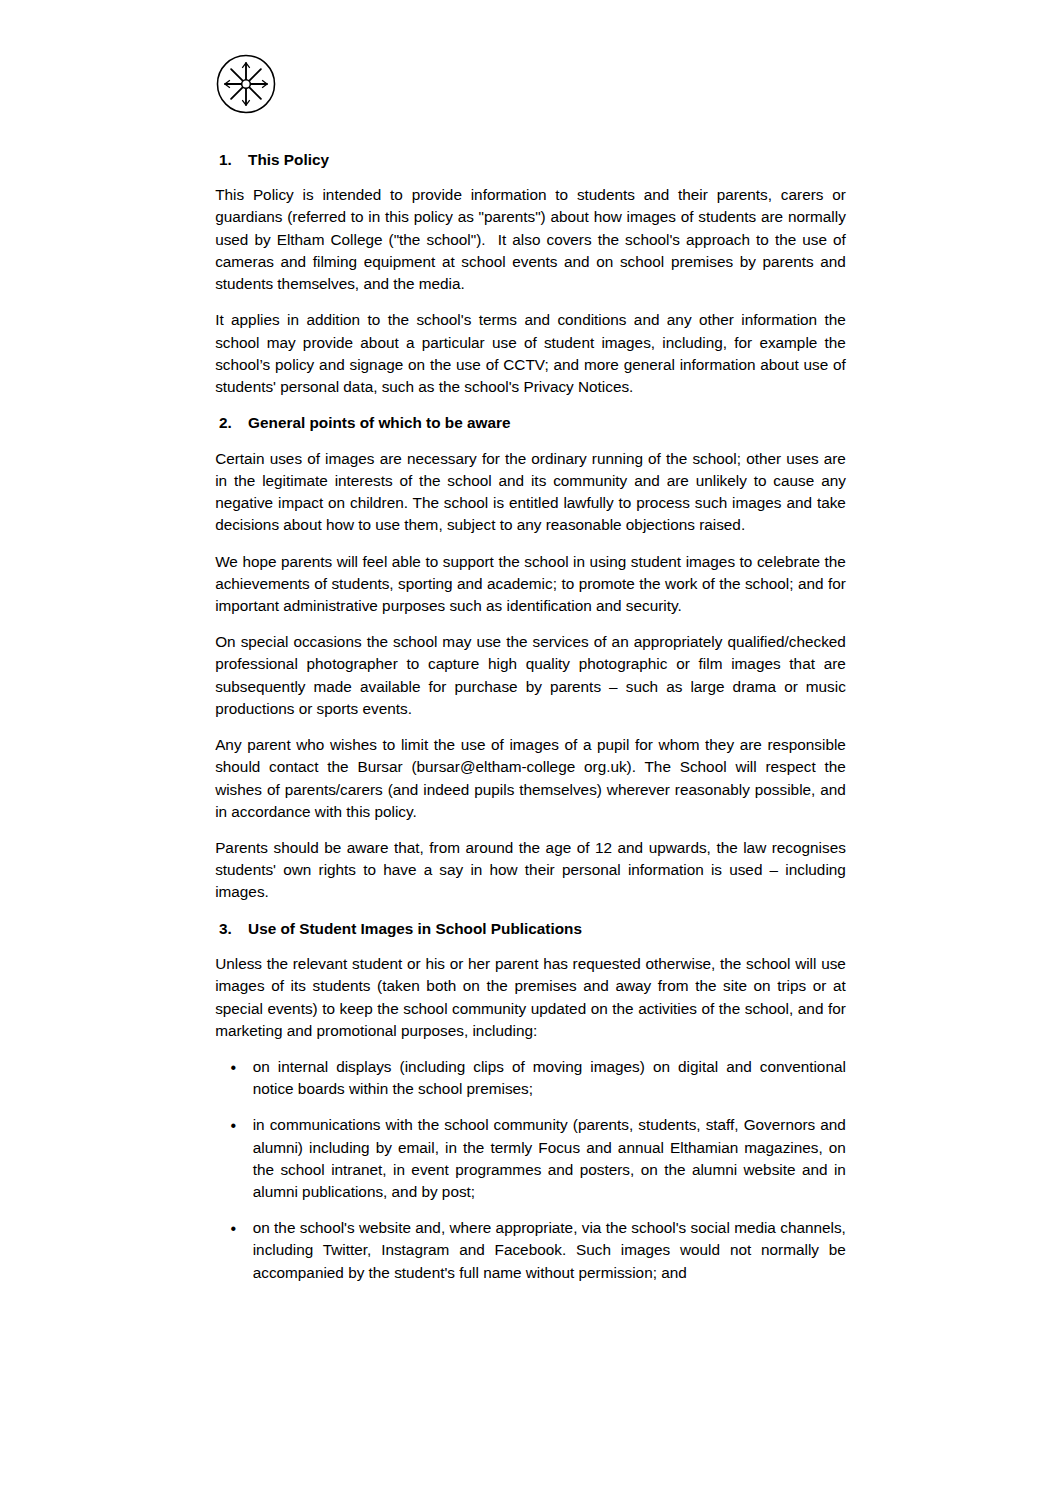This Policy
This Policy is intended to provide information to students and their parents, carers or guardians (referred to in this policy as "parents") about how images of students are normally used by Eltham College ("the school"). It also covers the school's approach to the use of cameras and filming equipment at school events and on school premises by parents and students themselves, and the media.
It applies in addition to the school's terms and conditions and any other information the school may provide about a particular use of student images, including, for example the school’s policy and signage on the use of CCTV; and more general information about use of students' personal data, such as the school's Privacy Notices.
General points of which to be aware
Certain uses of images are necessary for the ordinary running of the school; other uses are in the legitimate interests of the school and its community and are unlikely to cause any negative impact on children. The school is entitled lawfully to process such images and take decisions about how to use them, subject to any reasonable objections raised.
We hope parents will feel able to support the school in using student images to celebrate the achievements of students, sporting and academic; to promote the work of the school; and for important administrative purposes such as identification and security.
On special occasions the school may use the services of an appropriately qualified/checked professional photographer to capture high quality photographic or film images that are subsequently made available for purchase by parents – such as large drama or music productions or sports events.
Any parent who wishes to limit the use of images of a pupil for whom they are responsible should contact the Bursar (bursar@eltham-college org.uk). The School will respect the wishes of parents/carers (and indeed pupils themselves) wherever reasonably possible, and in accordance with this policy.
Parents should be aware that, from around the age of 12 and upwards, the law recognises students' own rights to have a say in how their personal information is used – including images.
Use of Student Images in School Publications
Unless the relevant student or his or her parent has requested otherwise, the school will use images of its students (taken both on the premises and away from the site on trips or at special events) to keep the school community updated on the activities of the school, and for marketing and promotional purposes, including:
on internal displays (including clips of moving images) on digital and conventional notice boards within the school premises;
in communications with the school community (parents, students, staff, Governors and alumni) including by email, in the termly Focus and annual Elthamian magazines, on the school intranet, in event programmes and posters, on the alumni website and in alumni publications, and by post;
on the school's website and, where appropriate, via the school's social media channels, including Twitter, Instagram and Facebook. Such images would not normally be accompanied by the student's full name without permission; and